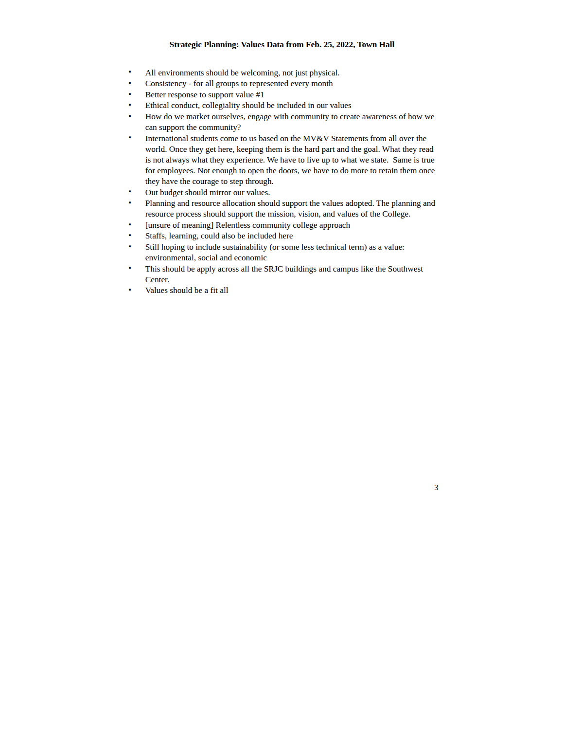Strategic Planning: Values Data from Feb. 25, 2022, Town Hall
All environments should be welcoming, not just physical.
Consistency - for all groups to represented every month
Better response to support value #1
Ethical conduct, collegiality should be included in our values
How do we market ourselves, engage with community to create awareness of how we can support the community?
International students come to us based on the MV&V Statements from all over the world. Once they get here, keeping them is the hard part and the goal. What they read is not always what they experience. We have to live up to what we state. Same is true for employees. Not enough to open the doors, we have to do more to retain them once they have the courage to step through.
Out budget should mirror our values.
Planning and resource allocation should support the values adopted. The planning and resource process should support the mission, vision, and values of the College.
[unsure of meaning] Relentless community college approach
Staffs, learning, could also be included here
Still hoping to include sustainability (or some less technical term) as a value: environmental, social and economic
This should be apply across all the SRJC buildings and campus like the Southwest Center.
Values should be a fit all
3